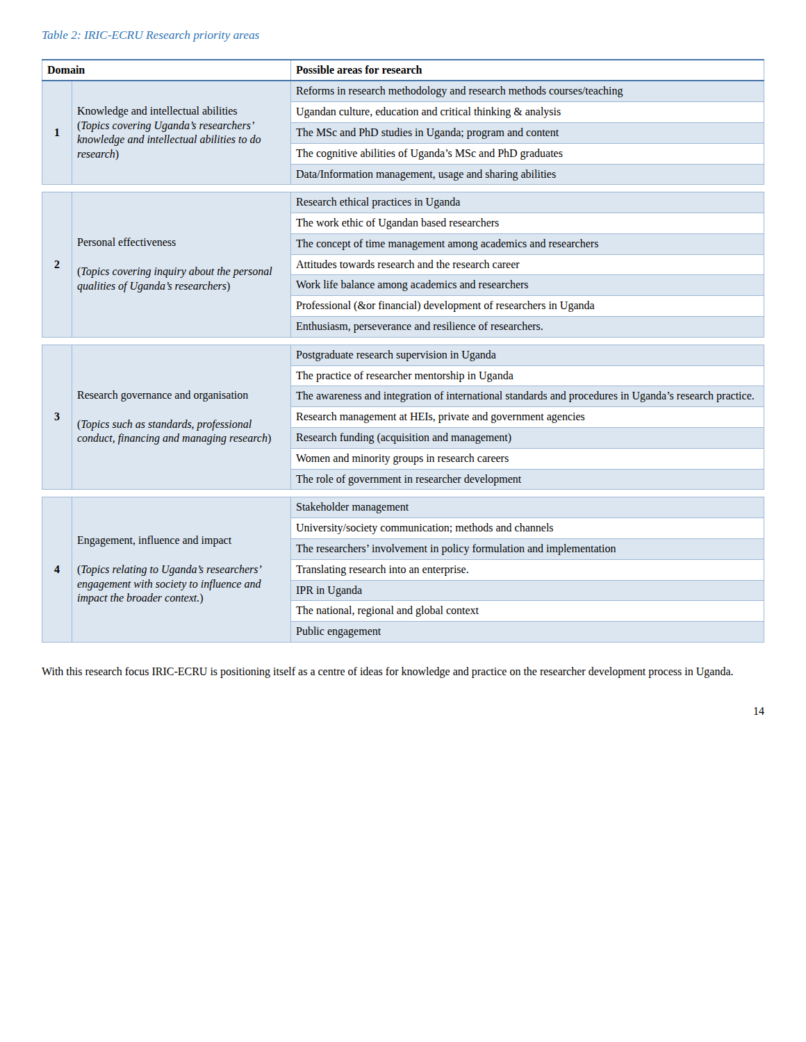Table 2: IRIC-ECRU Research priority areas
| Domain | Possible areas for research |
| --- | --- |
| 1 | Knowledge and intellectual abilities ( Topics covering Uganda’s researchers’ knowledge and intellectual abilities to do research ) | Reforms in research methodology and research methods courses/teaching |
| Ugandan culture, education and critical thinking & analysis |
| The MSc and PhD studies in Uganda; program and content |
| The cognitive abilities of Uganda’s MSc and PhD graduates |
| Data/Information management, usage and sharing abilities |
| 2 | Personal effectiveness ( Topics covering inquiry about the personal qualities of Uganda’s researchers ) | Research ethical practices in Uganda |
| The work ethic of Ugandan based researchers |
| The concept of time management among academics and researchers |
| Attitudes towards research and the research career |
| Work life balance among academics and researchers |
| Professional (&or financial) development of researchers in Uganda |
| Enthusiasm, perseverance and resilience of researchers. |
| 3 | Research governance and organisation ( Topics such as standards, professional conduct, financing and managing research ) | Postgraduate research supervision in Uganda |
| The practice of researcher mentorship in Uganda |
| The awareness and integration of international standards and procedures in Uganda’s research practice. |
| Research management at HEIs, private and government agencies |
| Research funding (acquisition and management) |
| Women and minority groups in research careers |
| The role of government in researcher development |
| 4 | Engagement, influence and impact ( Topics relating to Uganda’s researchers’ engagement with society to influence and impact the broader context. ) | Stakeholder management |
| University/society communication; methods and channels |
| The researchers’ involvement in policy formulation and implementation |
| Translating research into an enterprise. |
| IPR in Uganda |
| The national, regional and global context |
| Public engagement |
With this research focus IRIC-ECRU is positioning itself as a centre of ideas for knowledge and practice on the researcher development process in Uganda.
14